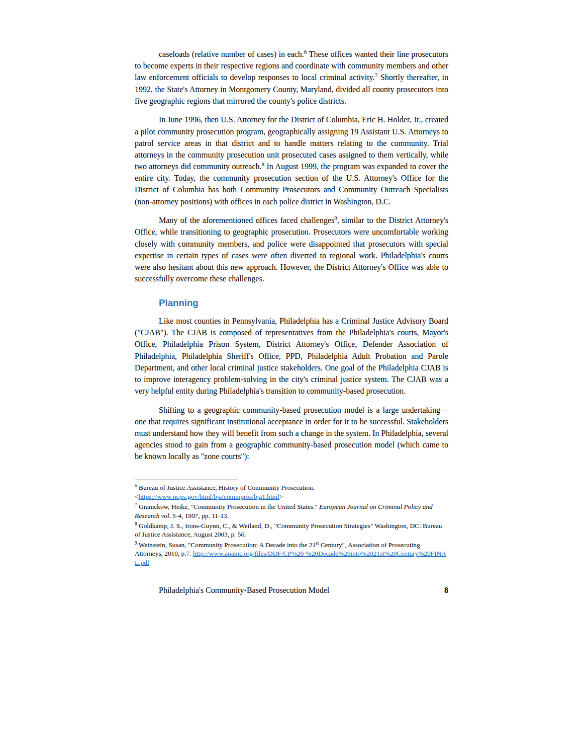caseloads (relative number of cases) in each.6 These offices wanted their line prosecutors to become experts in their respective regions and coordinate with community members and other law enforcement officials to develop responses to local criminal activity.7 Shortly thereafter, in 1992, the State's Attorney in Montgomery County, Maryland, divided all county prosecutors into five geographic regions that mirrored the county's police districts.
In June 1996, then U.S. Attorney for the District of Columbia, Eric H. Holder, Jr., created a pilot community prosecution program, geographically assigning 19 Assistant U.S. Attorneys to patrol service areas in that district and to handle matters relating to the community. Trial attorneys in the community prosecution unit prosecuted cases assigned to them vertically, while two attorneys did community outreach.8 In August 1999, the program was expanded to cover the entire city. Today, the community prosecution section of the U.S. Attorney's Office for the District of Columbia has both Community Prosecutors and Community Outreach Specialists (non-attorney positions) with offices in each police district in Washington, D.C.
Many of the aforementioned offices faced challenges9, similar to the District Attorney's Office, while transitioning to geographic prosecution. Prosecutors were uncomfortable working closely with community members, and police were disappointed that prosecutors with special expertise in certain types of cases were often diverted to regional work. Philadelphia's courts were also hesitant about this new approach. However, the District Attorney's Office was able to successfully overcome these challenges.
Planning
Like most counties in Pennsylvania, Philadelphia has a Criminal Justice Advisory Board ("CJAB"). The CJAB is composed of representatives from the Philadelphia's courts, Mayor's Office, Philadelphia Prison System, District Attorney's Office, Defender Association of Philadelphia, Philadelphia Sheriff's Office, PPD, Philadelphia Adult Probation and Parole Department, and other local criminal justice stakeholders. One goal of the Philadelphia CJAB is to improve interagency problem-solving in the city's criminal justice system. The CJAB was a very helpful entity during Philadelphia's transition to community-based prosecution.
Shifting to a geographic community-based prosecution model is a large undertaking—one that requires significant institutional acceptance in order for it to be successful. Stakeholders must understand how they will benefit from such a change in the system. In Philadelphia, several agencies stood to gain from a geographic community-based prosecution model (which came to be known locally as "zone courts"):
6 Bureau of Justice Assistance, History of Community Prosecution.
<https://www.ncjrs.gov/html/bja/commpros/bja1.html>
7 Gramckow, Heike, "Community Prosecution in the United States." European Journal on Criminal Policy and Research vol. 5-4, 1997, pp. 11-13.
8 Goldkamp, J. S., Irons-Guynn, C., & Weiland, D., "Community Prosecution Strategies" Washington, DC: Bureau of Justice Assistance, August 2003, p. 56.
9 Weinstein, Susan, "Community Prosecution: A Decade into the 21st Century", Association of Prosecuting Attorneys, 2010, p.7. http://www.apainc.org/files/DDF/CP%20-%20Decade%20into%2021st%20Century%20FINAL.pdf
Philadelphia's Community-Based Prosecution Model 8